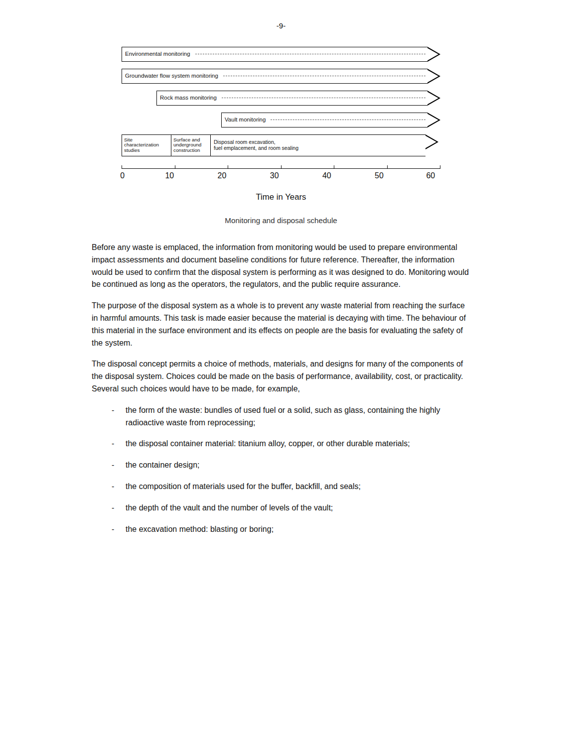-9-
Environmental monitoring
Groundwater flow system monitoring
Rock mass monitoring
Vault monitoring
Site
characterization
studies Surface and
underground
construction Disposal room excavation,
fuel emplacement, and room sealing
0 10 20 30 40 50 60
Time in Years
Monitoring and disposal schedule
Before any waste is emplaced, the information from monitoring would be used to prepare environmental impact assessments and document baseline conditions for future reference. Thereafter, the information would be used to confirm that the disposal system is performing as it was designed to do. Monitoring would be continued as long as the operators, the regulators, and the public require assurance.
The purpose of the disposal system as a whole is to prevent any waste material from reaching the surface in harmful amounts. This task is made easier because the material is decaying with time. The behaviour of this material in the surface environment and its effects on people are the basis for evaluating the safety of the system.
The disposal concept permits a choice of methods, materials, and designs for many of the components of the disposal system. Choices could be made on the basis of performance, availability, cost, or practicality. Several such choices would have to be made, for example,
the form of the waste: bundles of used fuel or a solid, such as glass, containing the highly radioactive waste from reprocessing;
the disposal container material: titanium alloy, copper, or other durable materials;
the container design;
the composition of materials used for the buffer, backfill, and seals;
the depth of the vault and the number of levels of the vault;
the excavation method: blasting or boring;